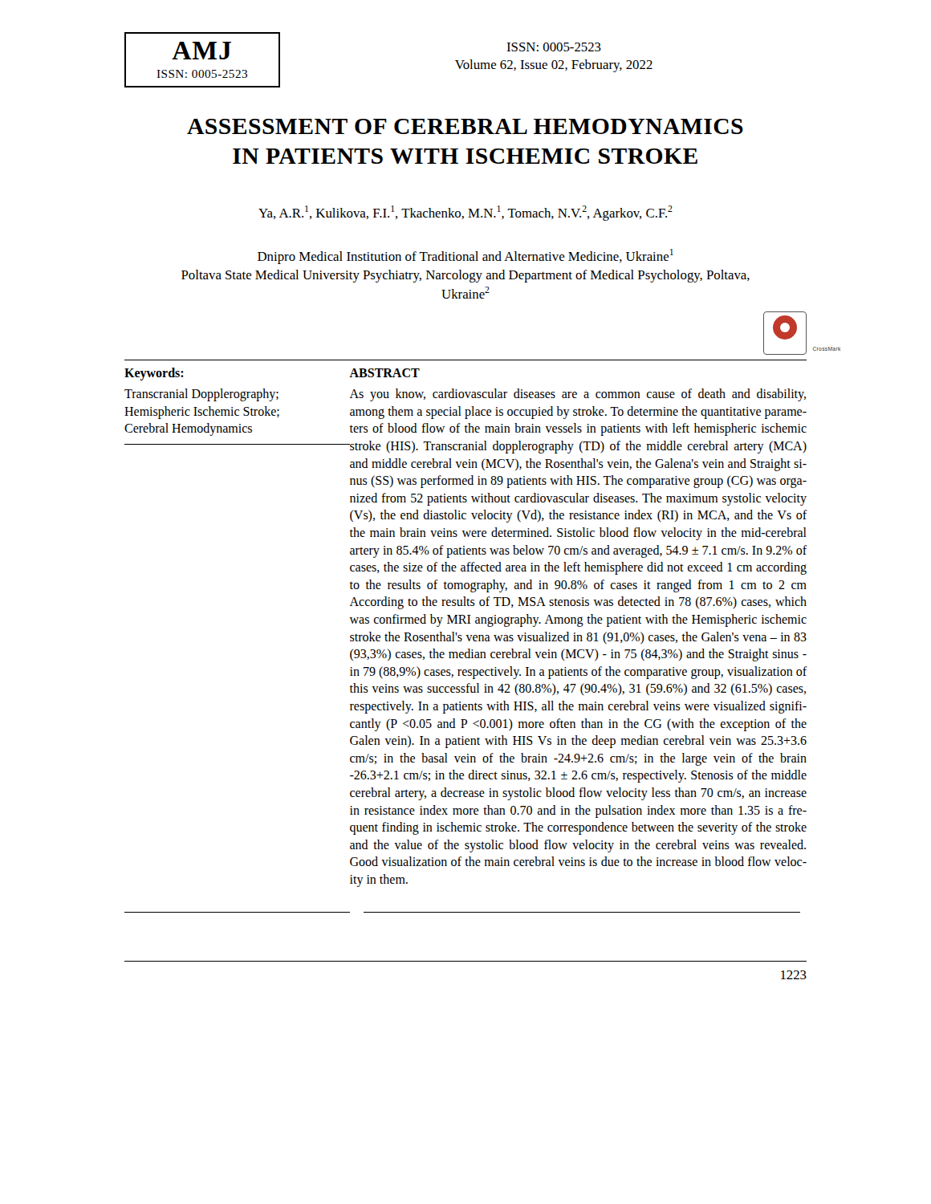AMJ
ISSN: 0005-2523
ISSN: 0005-2523
Volume 62, Issue 02, February, 2022
ASSESSMENT OF CEREBRAL HEMODYNAMICS
IN PATIENTS WITH ISCHEMIC STROKE
Ya, A.R.1, Kulikova, F.I.1, Tkachenko, M.N.1, Tomach, N.V.2, Agarkov, C.F.2
Dnipro Medical Institution of Traditional and Alternative Medicine, Ukraine1
Poltava State Medical University Psychiatry, Narcology and Department of Medical Psychology, Poltava,
Ukraine2
CrossMark
| Keywords: Transcranial Dopplerography; Hemispheric Ischemic Stroke; Cerebral Hemodynamics | ABSTRACT As you know, cardiovascular diseases are a common cause of death and disability, among them a special place is occupied by stroke. To determine the quantitative parameters of blood flow of the main brain vessels in patients with left hemispheric ischemic stroke (HIS). Transcranial dopplerography (TD) of the middle cerebral artery (MCA) and middle cerebral vein (MCV), the Rosenthal's vein, the Galena's vein and Straight sinus (SS) was performed in 89 patients with HIS. The comparative group (CG) was organized from 52 patients without cardiovascular diseases. The maximum systolic velocity (Vs), the end diastolic velocity (Vd), the resistance index (RI) in MCA, and the Vs of the main brain veins were determined. Sistolic blood flow velocity in the mid-cerebral artery in 85.4% of patients was below 70 cm/s and averaged, 54.9 ± 7.1 cm/s. In 9.2% of cases, the size of the affected area in the left hemisphere did not exceed 1 cm according to the results of tomography, and in 90.8% of cases it ranged from 1 cm to 2 cm According to the results of TD, MSA stenosis was detected in 78 (87.6%) cases, which was confirmed by MRI angiography. Among the patient with the Hemispheric ischemic stroke the Rosenthal's vena was visualized in 81 (91,0%) cases, the Galen's vena – in 83 (93,3%) cases, the median cerebral vein (MCV) - in 75 (84,3%) and the Straight sinus - in 79 (88,9%) cases, respectively. In a patients of the comparative group, visualization of this veins was successful in 42 (80.8%), 47 (90.4%), 31 (59.6%) and 32 (61.5%) cases, respectively. In a patients with HIS, all the main cerebral veins were visualized significantly (P <0.05 and P <0.001) more often than in the CG (with the exception of the Galen vein). In a patient with HIS Vs in the deep median cerebral vein was 25.3+3.6 cm/s; in the basal vein of the brain -24.9+2.6 cm/s; in the large vein of the brain -26.3+2.1 cm/s; in the direct sinus, 32.1 ± 2.6 cm/s, respectively. Stenosis of the middle cerebral artery, a decrease in systolic blood flow velocity less than 70 cm/s, an increase in resistance index more than 0.70 and in the pulsation index more than 1.35 is a frequent finding in ischemic stroke. The correspondence between the severity of the stroke and the value of the systolic blood flow velocity in the cerebral veins was revealed. Good visualization of the main cerebral veins is due to the increase in blood flow velocity in them. |
1223